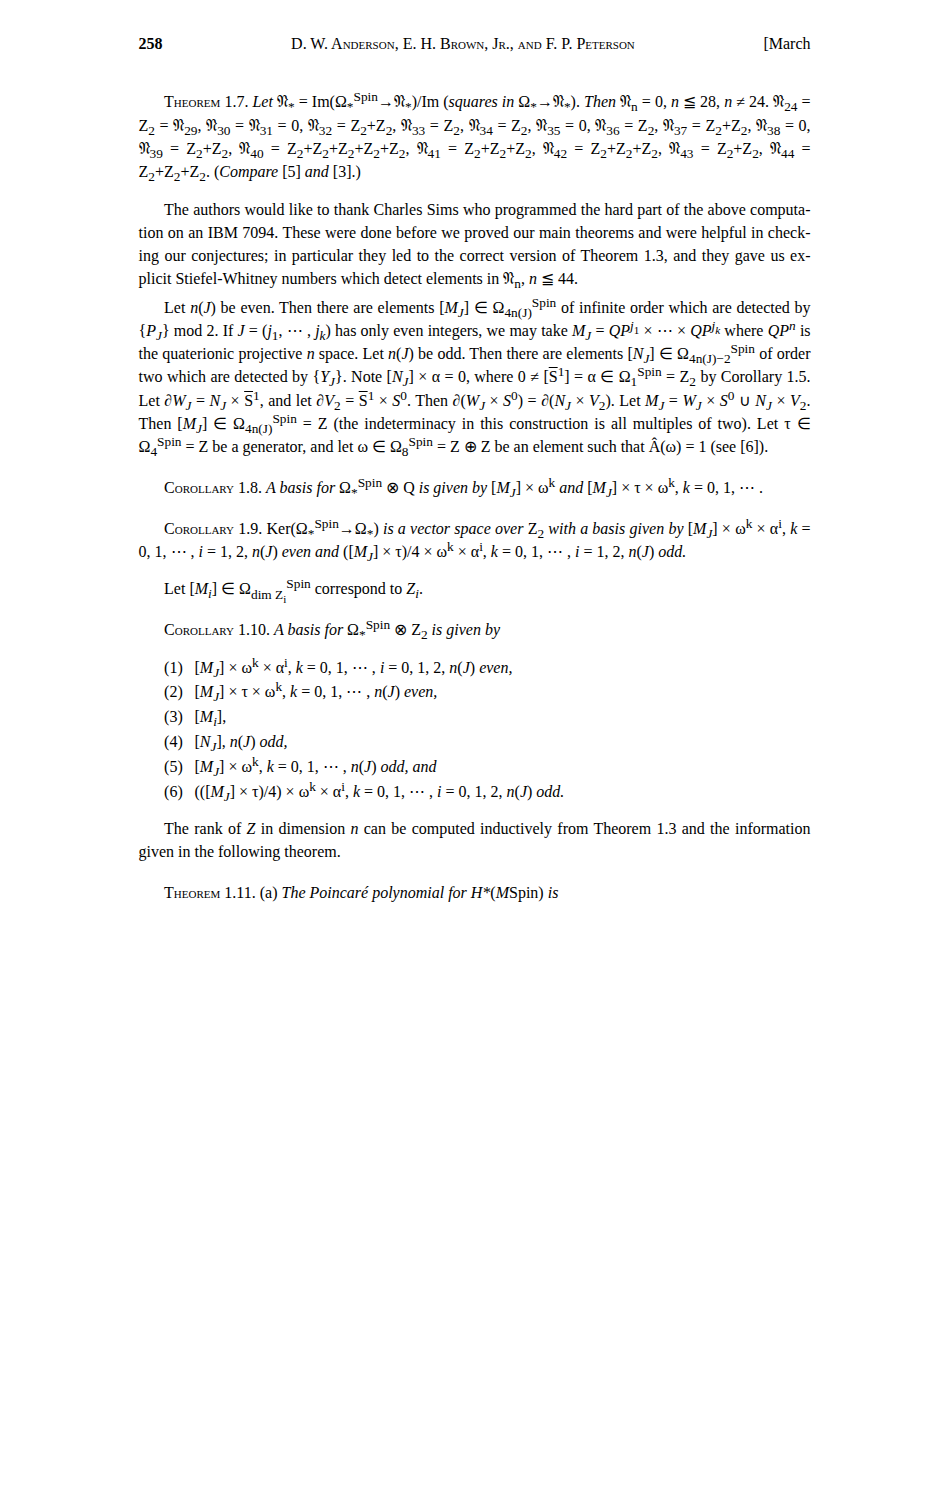258 D. W. Anderson, E. H. Brown, Jr., and F. P. Peterson [March
Theorem 1.7. Let 𝔑* = Im(Ω*Spin→𝔑*)/Im (squares in Ω*→𝔑*). Then 𝔑n = 0, n ≦ 28, n ≠ 24. 𝔑24 = Z2 = 𝔑29, 𝔑30 = 𝔑31 = 0, 𝔑32 = Z2+Z2, 𝔑33 = Z2, 𝔑34 = Z2, 𝔑35 = 0, 𝔑36 = Z2, 𝔑37 = Z2+Z2, 𝔑38 = 0, 𝔑39 = Z2+Z2, 𝔑40 = Z2+Z2+Z2+Z2+Z2, 𝔑41 = Z2+Z2+Z2, 𝔑42 = Z2+Z2+Z2, 𝔑43 = Z2+Z2, 𝔑44 = Z2+Z2+Z2. (Compare [5] and [3].)
The authors would like to thank Charles Sims who programmed the hard part of the above computation on an IBM 7094. These were done before we proved our main theorems and were helpful in checking our conjectures; in particular they led to the correct version of Theorem 1.3, and they gave us explicit Stiefel-Whitney numbers which detect elements in 𝔑n, n ≦ 44.
Let n(J) be even. Then there are elements [MJ] ∈ Ω4n(J)Spin of infinite order which are detected by {PJ} mod 2. If J = (j1, ⋯ , jk) has only even integers, we may take MJ = QPj1 × ⋯ × QPjk where QPn is the quaterionic projective n space. Let n(J) be odd. Then there are elements [NJ] ∈ Ω4n(J)−2Spin of order two which are detected by {YJ}. Note [NJ] × α = 0, where 0 ≠ [S1] = α ∈ Ω1Spin = Z2 by Corollary 1.5. Let ∂WJ = NJ × S1, and let ∂V2 = S1 × S0. Then ∂(WJ × S0) = ∂(NJ × V2). Let MJ = WJ × S0 ∪ NJ × V2. Then [MJ] ∈ Ω4n(J)Spin = Z (the indeterminacy in this construction is all multiples of two). Let τ ∈ Ω4Spin = Z be a generator, and let ω ∈ Ω8Spin = Z ⊕ Z be an element such that Â(ω) = 1 (see [6]).
Corollary 1.8. A basis for Ω*Spin ⊗ Q is given by [MJ] × ωk and [MJ] × τ × ωk, k = 0, 1, ⋯ .
Corollary 1.9. Ker(Ω*Spin→Ω*) is a vector space over Z2 with a basis given by [MJ] × ωk × αi, k = 0, 1, ⋯ , i = 1, 2, n(J) even and ([MJ] × τ)/4 × ωk × αi, k = 0, 1, ⋯ , i = 1, 2, n(J) odd.
Let [Mi] ∈ Ωdim ZiSpin correspond to Zi.
Corollary 1.10. A basis for Ω*Spin ⊗ Z2 is given by
(1)[MJ] × ωk × αi, k = 0, 1, ⋯ , i = 0, 1, 2, n(J) even,
(2)[MJ] × τ × ωk, k = 0, 1, ⋯ , n(J) even,
(3)[Mi],
(4)[NJ], n(J) odd,
(5)[MJ] × ωk, k = 0, 1, ⋯ , n(J) odd, and
(6)(([MJ] × τ)/4) × ωk × αi, k = 0, 1, ⋯ , i = 0, 1, 2, n(J) odd.
The rank of Z in dimension n can be computed inductively from Theorem 1.3 and the information given in the following theorem.
Theorem 1.11. (a) The Poincaré polynomial for H*(MSpin) is